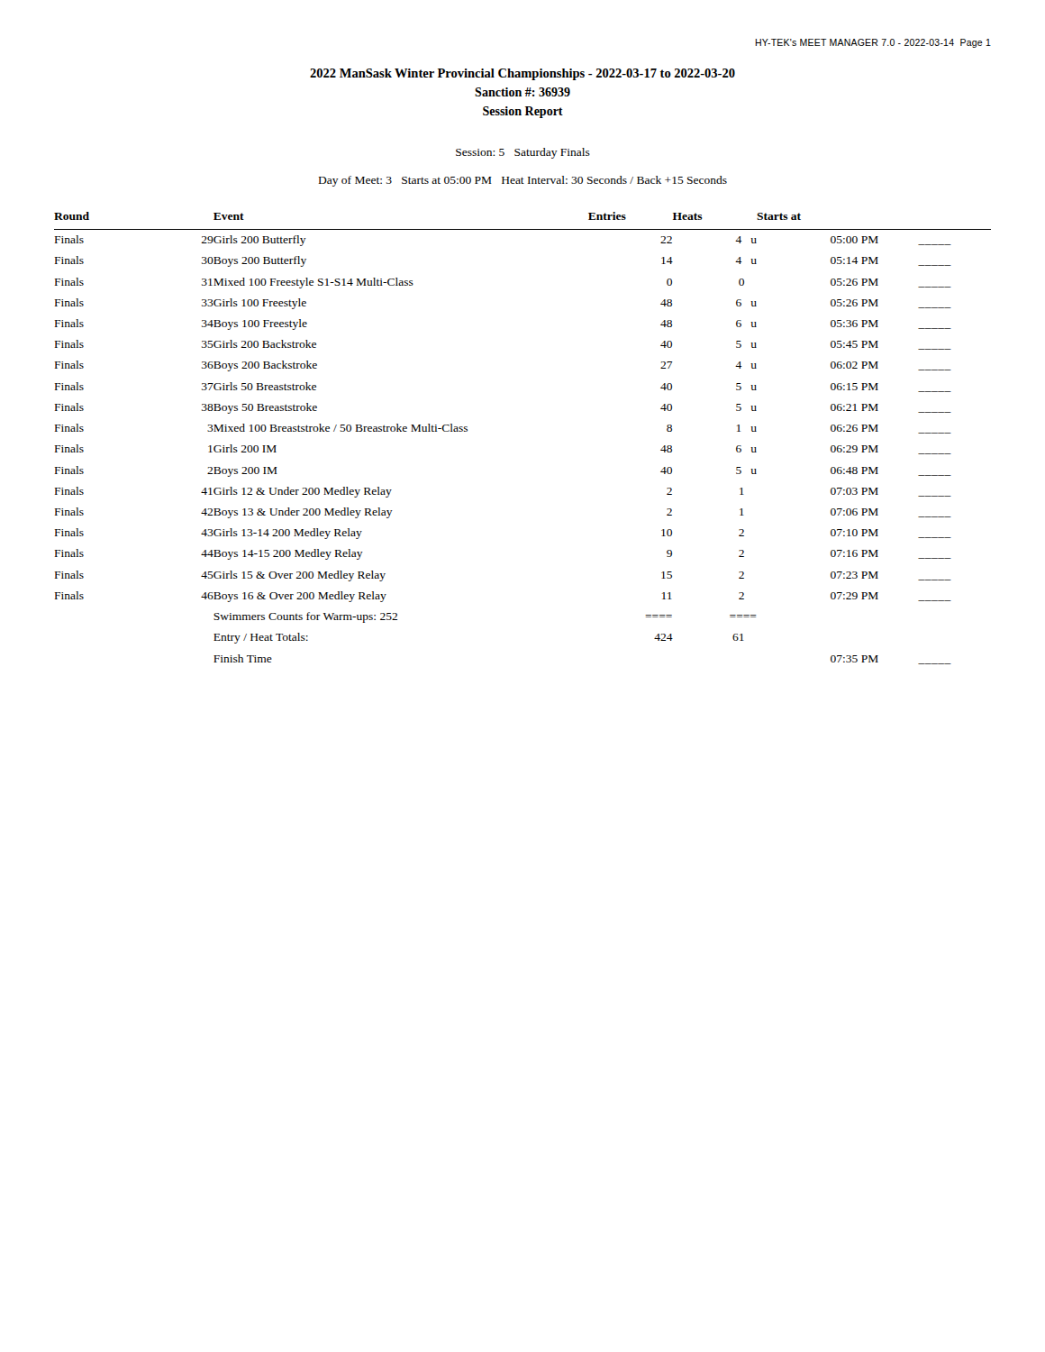HY-TEK's MEET MANAGER 7.0 - 2022-03-14 Page 1
2022 ManSask Winter Provincial Championships - 2022-03-17 to 2022-03-20
Sanction #: 36939
Session Report
Session: 5 Saturday Finals
Day of Meet: 3 Starts at 05:00 PM Heat Interval: 30 Seconds / Back +15 Seconds
| Round | | Event | Entries | Heats | Starts at | |
| --- | --- | --- | --- | --- | --- | --- |
| Finals | 29 | Girls 200 Butterfly | 22 | 4 u | 05:00 PM | _____ |
| Finals | 30 | Boys 200 Butterfly | 14 | 4 u | 05:14 PM | _____ |
| Finals | 31 | Mixed 100 Freestyle S1-S14 Multi-Class | 0 | 0 | 05:26 PM | _____ |
| Finals | 33 | Girls 100 Freestyle | 48 | 6 u | 05:26 PM | _____ |
| Finals | 34 | Boys 100 Freestyle | 48 | 6 u | 05:36 PM | _____ |
| Finals | 35 | Girls 200 Backstroke | 40 | 5 u | 05:45 PM | _____ |
| Finals | 36 | Boys 200 Backstroke | 27 | 4 u | 06:02 PM | _____ |
| Finals | 37 | Girls 50 Breaststroke | 40 | 5 u | 06:15 PM | _____ |
| Finals | 38 | Boys 50 Breaststroke | 40 | 5 u | 06:21 PM | _____ |
| Finals | 3 | Mixed 100 Breaststroke / 50 Breastroke Multi-Class | 8 | 1 u | 06:26 PM | _____ |
| Finals | 1 | Girls 200 IM | 48 | 6 u | 06:29 PM | _____ |
| Finals | 2 | Boys 200 IM | 40 | 5 u | 06:48 PM | _____ |
| Finals | 41 | Girls 12 & Under 200 Medley Relay | 2 | 1 | 07:03 PM | _____ |
| Finals | 42 | Boys 13 & Under 200 Medley Relay | 2 | 1 | 07:06 PM | _____ |
| Finals | 43 | Girls 13-14 200 Medley Relay | 10 | 2 | 07:10 PM | _____ |
| Finals | 44 | Boys 14-15 200 Medley Relay | 9 | 2 | 07:16 PM | _____ |
| Finals | 45 | Girls 15 & Over 200 Medley Relay | 15 | 2 | 07:23 PM | _____ |
| Finals | 46 | Boys 16 & Over 200 Medley Relay | 11 | 2 | 07:29 PM | _____ |
| | | Swimmers Counts for Warm-ups: 252 | ==== | ==== | | |
| | | Entry / Heat Totals: | 424 | 61 | | |
| | | Finish Time | | | 07:35 PM | _____ |